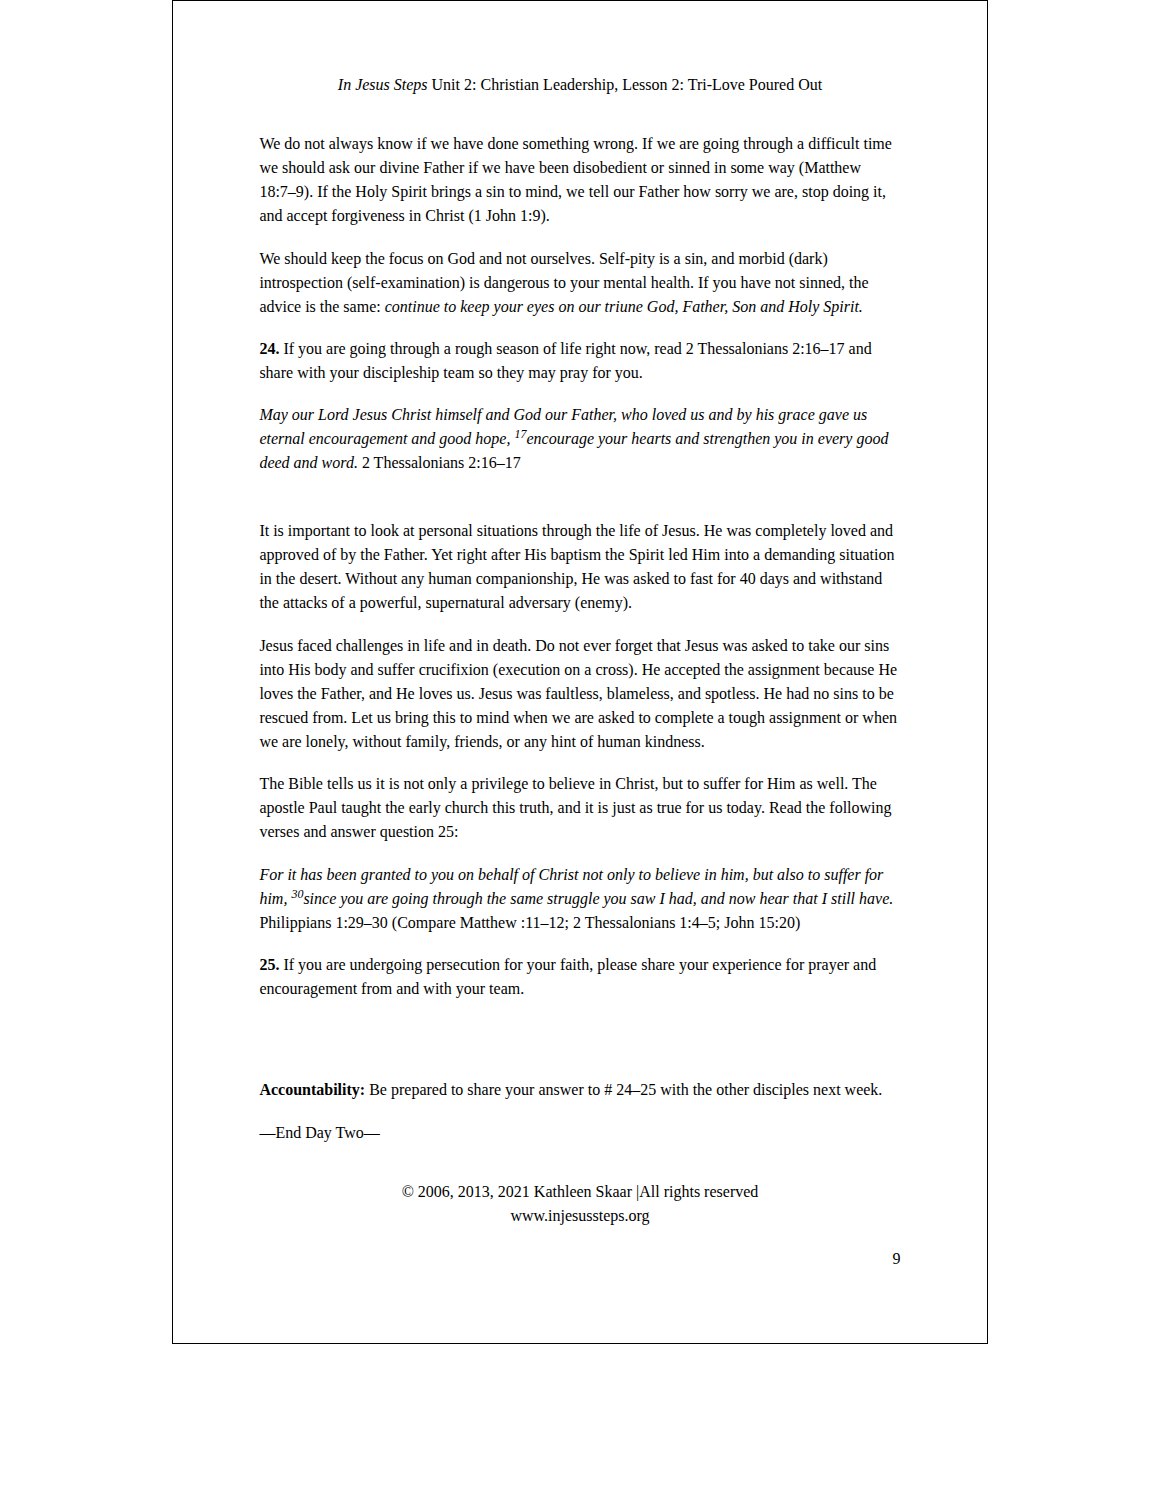In Jesus Steps Unit 2: Christian Leadership, Lesson 2: Tri-Love Poured Out
We do not always know if we have done something wrong. If we are going through a difficult time we should ask our divine Father if we have been disobedient or sinned in some way (Matthew 18:7–9). If the Holy Spirit brings a sin to mind, we tell our Father how sorry we are, stop doing it, and accept forgiveness in Christ (1 John 1:9).
We should keep the focus on God and not ourselves. Self-pity is a sin, and morbid (dark) introspection (self-examination) is dangerous to your mental health. If you have not sinned, the advice is the same: continue to keep your eyes on our triune God, Father, Son and Holy Spirit.
24. If you are going through a rough season of life right now, read 2 Thessalonians 2:16–17 and share with your discipleship team so they may pray for you.
May our Lord Jesus Christ himself and God our Father, who loved us and by his grace gave us eternal encouragement and good hope, 17encourage your hearts and strengthen you in every good deed and word. 2 Thessalonians 2:16–17
It is important to look at personal situations through the life of Jesus. He was completely loved and approved of by the Father. Yet right after His baptism the Spirit led Him into a demanding situation in the desert. Without any human companionship, He was asked to fast for 40 days and withstand the attacks of a powerful, supernatural adversary (enemy).
Jesus faced challenges in life and in death. Do not ever forget that Jesus was asked to take our sins into His body and suffer crucifixion (execution on a cross). He accepted the assignment because He loves the Father, and He loves us. Jesus was faultless, blameless, and spotless. He had no sins to be rescued from. Let us bring this to mind when we are asked to complete a tough assignment or when we are lonely, without family, friends, or any hint of human kindness.
The Bible tells us it is not only a privilege to believe in Christ, but to suffer for Him as well. The apostle Paul taught the early church this truth, and it is just as true for us today. Read the following verses and answer question 25:
For it has been granted to you on behalf of Christ not only to believe in him, but also to suffer for him, 30since you are going through the same struggle you saw I had, and now hear that I still have. Philippians 1:29–30 (Compare Matthew :11–12; 2 Thessalonians 1:4–5; John 15:20)
25. If you are undergoing persecution for your faith, please share your experience for prayer and encouragement from and with your team.
Accountability: Be prepared to share your answer to # 24–25 with the other disciples next week.
—End Day Two—
© 2006, 2013, 2021 Kathleen Skaar |All rights reserved
www.injesussteps.org
9